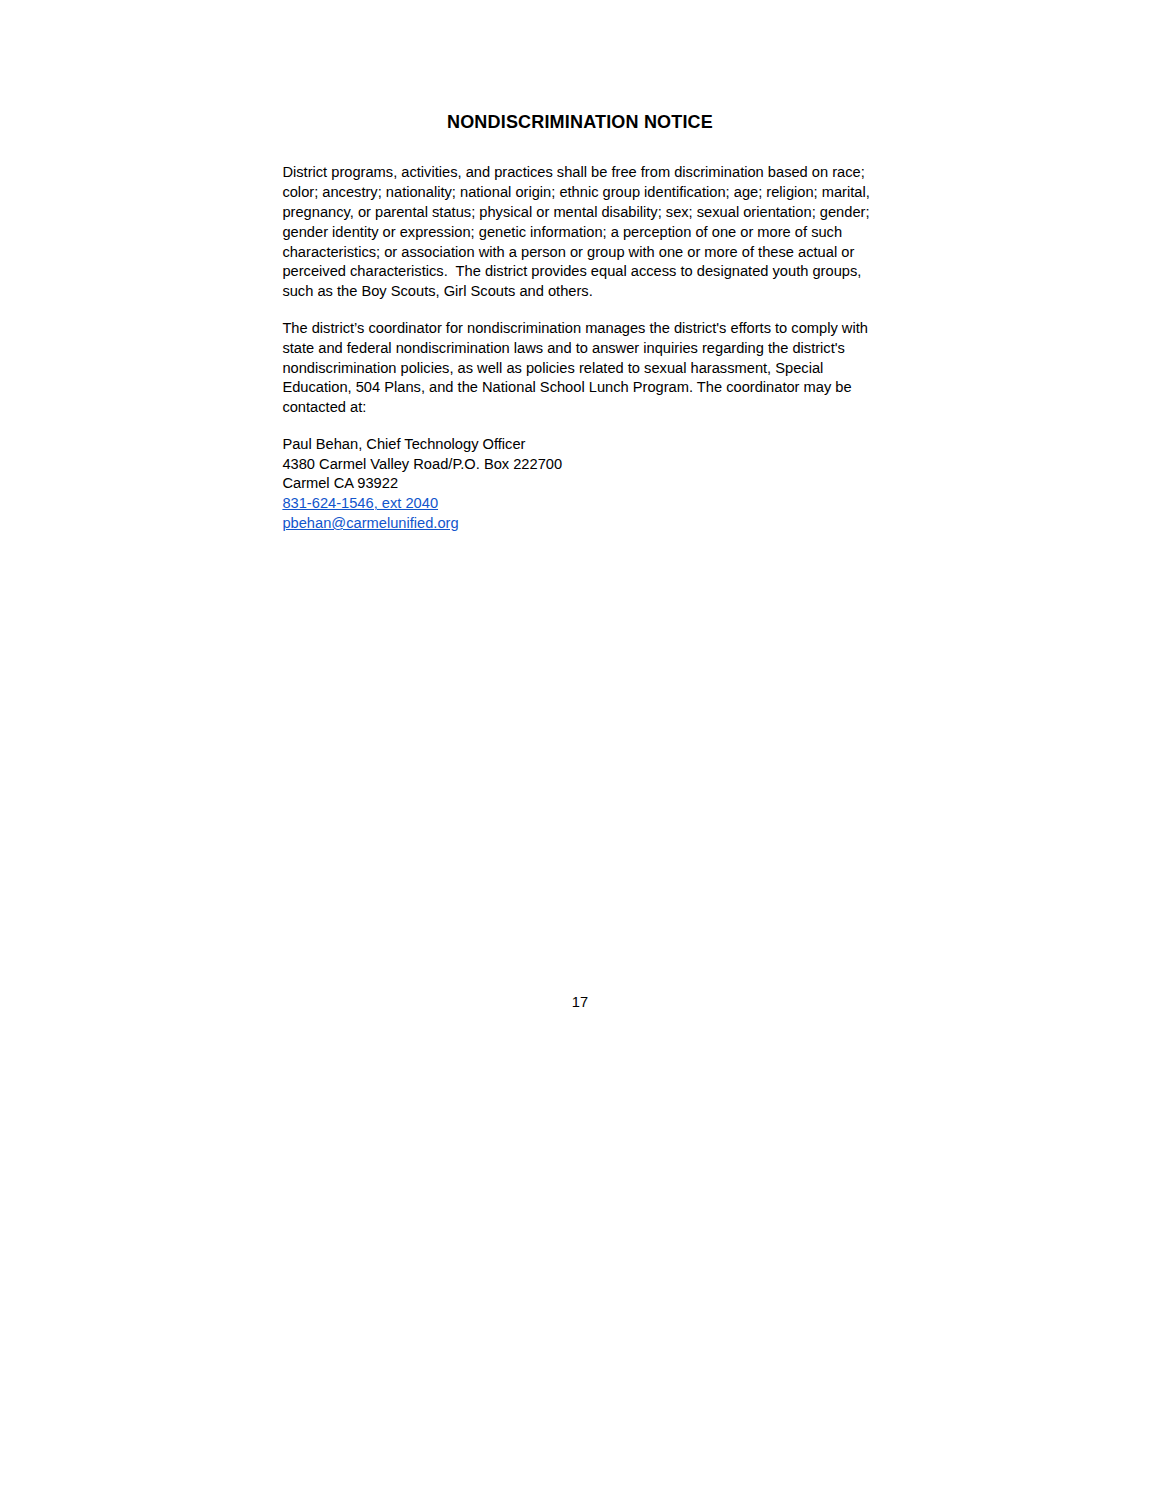NONDISCRIMINATION NOTICE
District programs, activities, and practices shall be free from discrimination based on race; color; ancestry; nationality; national origin; ethnic group identification; age; religion; marital, pregnancy, or parental status; physical or mental disability; sex; sexual orientation; gender; gender identity or expression; genetic information; a perception of one or more of such characteristics; or association with a person or group with one or more of these actual or perceived characteristics. The district provides equal access to designated youth groups, such as the Boy Scouts, Girl Scouts and others.
The district’s coordinator for nondiscrimination manages the district's efforts to comply with state and federal nondiscrimination laws and to answer inquiries regarding the district's nondiscrimination policies, as well as policies related to sexual harassment, Special Education, 504 Plans, and the National School Lunch Program. The coordinator may be contacted at:
Paul Behan, Chief Technology Officer 4380 Carmel Valley Road/P.O. Box 222700 Carmel CA 93922 831-624-1546, ext 2040 pbehan@carmelunified.org
17